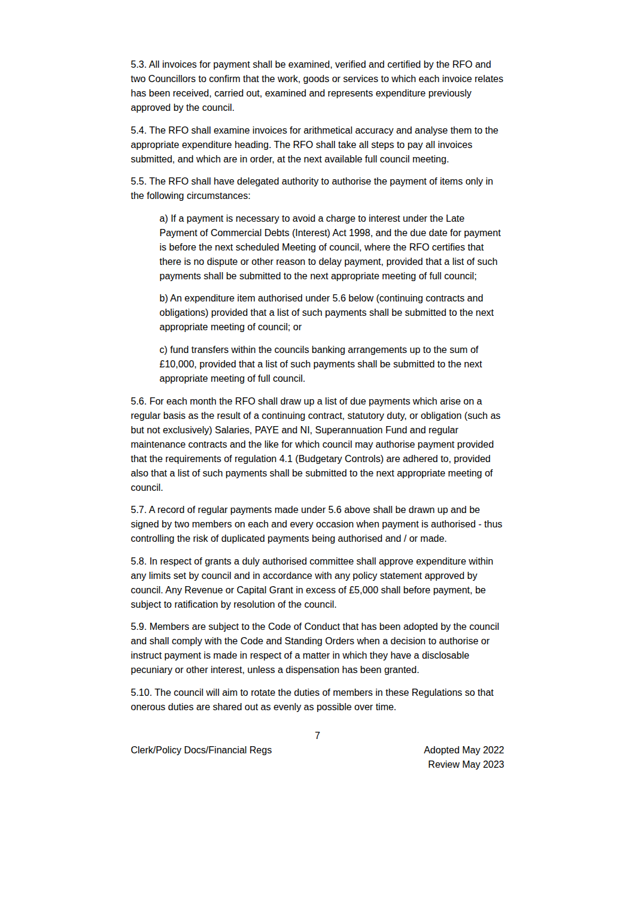5.3. All invoices for payment shall be examined, verified and certified by the RFO and two Councillors to confirm that the work, goods or services to which each invoice relates has been received, carried out, examined and represents expenditure previously approved by the council.
5.4. The RFO shall examine invoices for arithmetical accuracy and analyse them to the appropriate expenditure heading. The RFO shall take all steps to pay all invoices submitted, and which are in order, at the next available full council meeting.
5.5. The RFO shall have delegated authority to authorise the payment of items only in the following circumstances:
a) If a payment is necessary to avoid a charge to interest under the Late Payment of Commercial Debts (Interest) Act 1998, and the due date for payment is before the next scheduled Meeting of council, where the RFO certifies that there is no dispute or other reason to delay payment, provided that a list of such payments shall be submitted to the next appropriate meeting of full council;
b) An expenditure item authorised under 5.6 below (continuing contracts and obligations) provided that a list of such payments shall be submitted to the next appropriate meeting of council; or
c) fund transfers within the councils banking arrangements up to the sum of £10,000, provided that a list of such payments shall be submitted to the next appropriate meeting of full council.
5.6. For each month the RFO shall draw up a list of due payments which arise on a regular basis as the result of a continuing contract, statutory duty, or obligation (such as but not exclusively) Salaries, PAYE and NI, Superannuation Fund and regular maintenance contracts and the like for which council may authorise payment provided that the requirements of regulation 4.1 (Budgetary Controls) are adhered to, provided also that a list of such payments shall be submitted to the next appropriate meeting of council.
5.7. A record of regular payments made under 5.6 above shall be drawn up and be signed by two members on each and every occasion when payment is authorised - thus controlling the risk of duplicated payments being authorised and / or made.
5.8. In respect of grants a duly authorised committee shall approve expenditure within any limits set by council and in accordance with any policy statement approved by council. Any Revenue or Capital Grant in excess of £5,000 shall before payment, be subject to ratification by resolution of the council.
5.9. Members are subject to the Code of Conduct that has been adopted by the council and shall comply with the Code and Standing Orders when a decision to authorise or instruct payment is made in respect of a matter in which they have a disclosable pecuniary or other interest, unless a dispensation has been granted.
5.10. The council will aim to rotate the duties of members in these Regulations so that onerous duties are shared out as evenly as possible over time.
7
Clerk/Policy Docs/Financial Regs
Adopted May 2022
Review May 2023